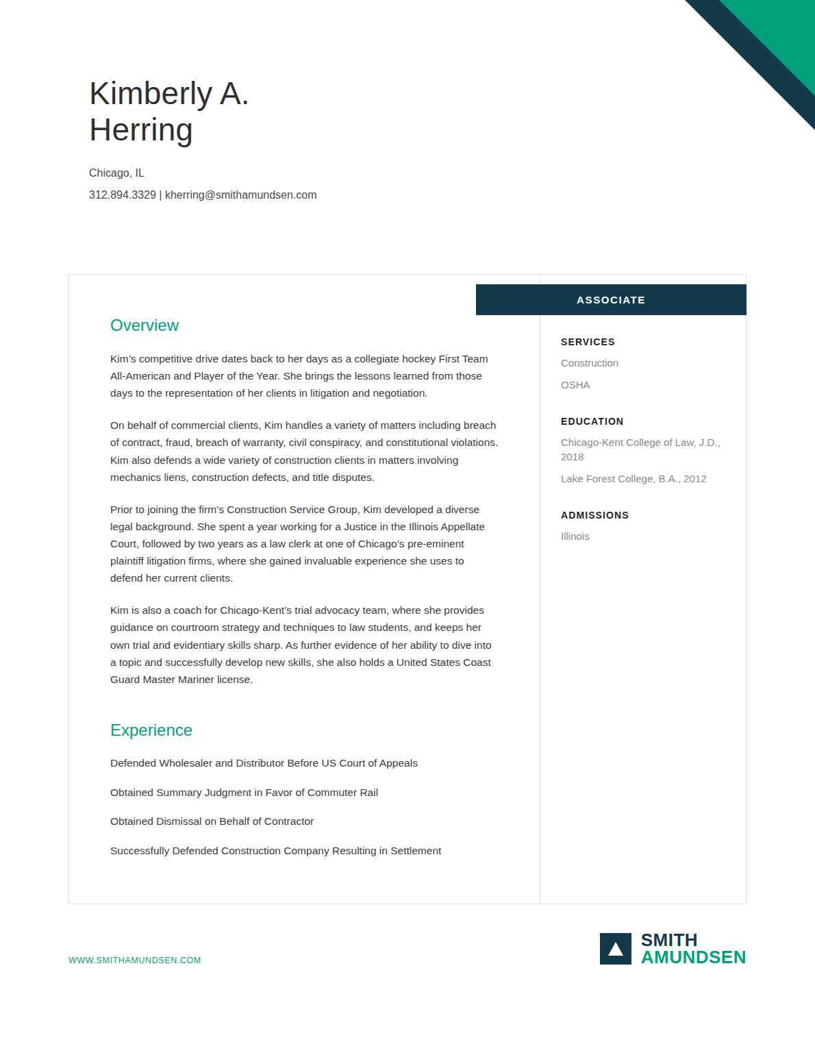Kimberly A.
Herring
Chicago, IL
312.894.3329 | kherring@smithamundsen.com
Associate
Overview
Kim’s competitive drive dates back to her days as a collegiate hockey First Team All-American and Player of the Year. She brings the lessons learned from those days to the representation of her clients in litigation and negotiation.
On behalf of commercial clients, Kim handles a variety of matters including breach of contract, fraud, breach of warranty, civil conspiracy, and constitutional violations. Kim also defends a wide variety of construction clients in matters involving mechanics liens, construction defects, and title disputes.
Prior to joining the firm’s Construction Service Group, Kim developed a diverse legal background. She spent a year working for a Justice in the Illinois Appellate Court, followed by two years as a law clerk at one of Chicago’s pre-eminent plaintiff litigation firms, where she gained invaluable experience she uses to defend her current clients.
Kim is also a coach for Chicago-Kent’s trial advocacy team, where she provides guidance on courtroom strategy and techniques to law students, and keeps her own trial and evidentiary skills sharp. As further evidence of her ability to dive into a topic and successfully develop new skills, she also holds a United States Coast Guard Master Mariner license.
Experience
Defended Wholesaler and Distributor Before US Court of Appeals
Obtained Summary Judgment in Favor of Commuter Rail
Obtained Dismissal on Behalf of Contractor
Successfully Defended Construction Company Resulting in Settlement
Services
Construction
OSHA
Education
Chicago-Kent College of Law, J.D., 2018
Lake Forest College, B.A., 2012
Admissions
Illinois
www.smithamundsen.com
SMITH AMUNDSEN